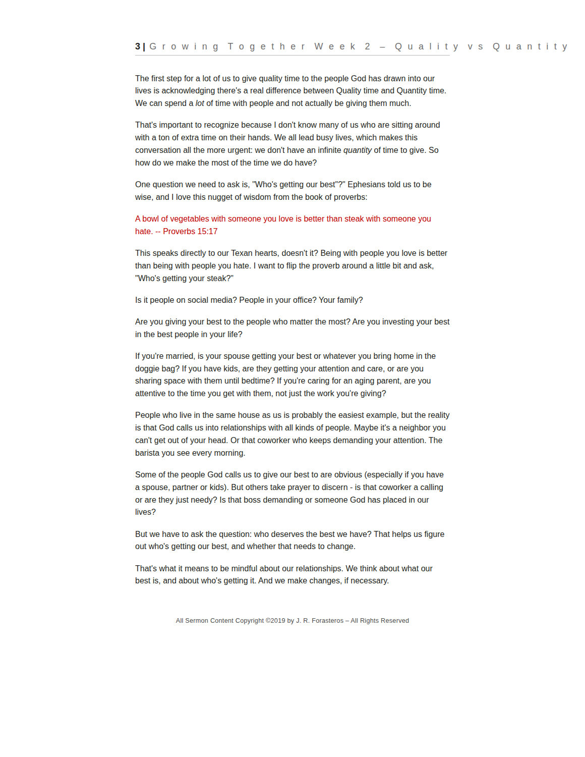3 | G r o w i n g T o g e t h e r W e e k 2 – Q u a l i t y v s Q u a n t i t y
The first step for a lot of us to give quality time to the people God has drawn into our lives is acknowledging there's a real difference between Quality time and Quantity time. We can spend a lot of time with people and not actually be giving them much.
That's important to recognize because I don't know many of us who are sitting around with a ton of extra time on their hands. We all lead busy lives, which makes this conversation all the more urgent: we don't have an infinite quantity of time to give. So how do we make the most of the time we do have?
One question we need to ask is, "Who's getting our best"?" Ephesians told us to be wise, and I love this nugget of wisdom from the book of proverbs:
A bowl of vegetables with someone you love is better than steak with someone you hate. -- Proverbs 15:17
This speaks directly to our Texan hearts, doesn't it? Being with people you love is better than being with people you hate. I want to flip the proverb around a little bit and ask, "Who's getting your steak?"
Is it people on social media? People in your office? Your family?
Are you giving your best to the people who matter the most? Are you investing your best in the best people in your life?
If you're married, is your spouse getting your best or whatever you bring home in the doggie bag? If you have kids, are they getting your attention and care, or are you sharing space with them until bedtime? If you're caring for an aging parent, are you attentive to the time you get with them, not just the work you're giving?
People who live in the same house as us is probably the easiest example, but the reality is that God calls us into relationships with all kinds of people. Maybe it's a neighbor you can't get out of your head. Or that coworker who keeps demanding your attention. The barista you see every morning.
Some of the people God calls us to give our best to are obvious (especially if you have a spouse, partner or kids). But others take prayer to discern - is that coworker a calling or are they just needy? Is that boss demanding or someone God has placed in our lives?
But we have to ask the question: who deserves the best we have? That helps us figure out who's getting our best, and whether that needs to change.
That's what it means to be mindful about our relationships. We think about what our best is, and about who's getting it. And we make changes, if necessary.
All Sermon Content Copyright ©2019 by J. R. Forasteros – All Rights Reserved